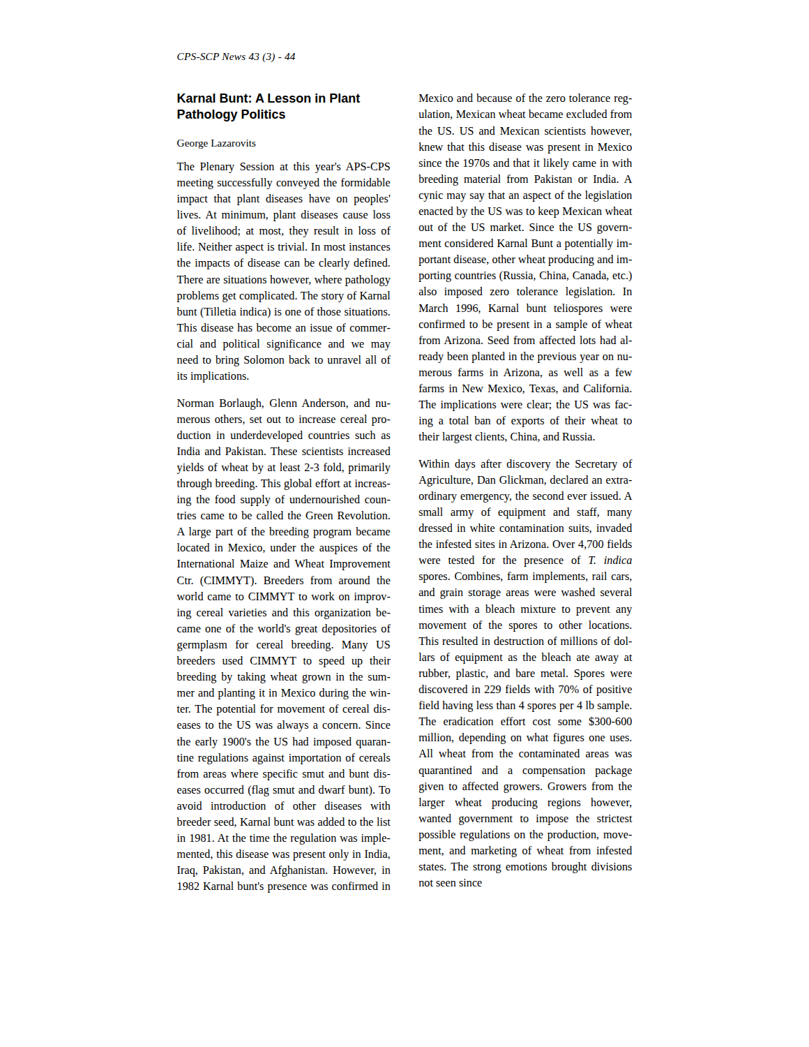CPS-SCP News 43 (3) - 44
Karnal Bunt: A Lesson in Plant Pathology Politics
George Lazarovits
The Plenary Session at this year's APS-CPS meeting successfully conveyed the formidable impact that plant diseases have on peoples' lives. At minimum, plant diseases cause loss of livelihood; at most, they result in loss of life. Neither aspect is trivial. In most instances the impacts of disease can be clearly defined. There are situations however, where pathology problems get complicated. The story of Karnal bunt (Tilletia indica) is one of those situations. This disease has become an issue of commercial and political significance and we may need to bring Solomon back to unravel all of its implications.
Norman Borlaugh, Glenn Anderson, and numerous others, set out to increase cereal production in underdeveloped countries such as India and Pakistan. These scientists increased yields of wheat by at least 2-3 fold, primarily through breeding. This global effort at increasing the food supply of undernourished countries came to be called the Green Revolution. A large part of the breeding program became located in Mexico, under the auspices of the International Maize and Wheat Improvement Ctr. (CIMMYT). Breeders from around the world came to CIMMYT to work on improving cereal varieties and this organization became one of the world's great depositories of germplasm for cereal breeding. Many US breeders used CIMMYT to speed up their breeding by taking wheat grown in the summer and planting it in Mexico during the winter. The potential for movement of cereal diseases to the US was always a concern. Since the early 1900's the US had imposed quarantine regulations against importation of cereals from areas where specific smut and bunt diseases occurred (flag smut and dwarf bunt). To avoid introduction of other diseases with breeder seed, Karnal bunt was added to the list in 1981. At the time the regulation was implemented, this disease was present only in India, Iraq, Pakistan, and Afghanistan. However, in 1982 Karnal bunt's presence was confirmed in Mexico and because of the zero tolerance regulation, Mexican wheat became excluded from the US. US and Mexican scientists however, knew that this disease was present in Mexico since the 1970s and that it likely came in with breeding material from Pakistan or India. A cynic may say that an aspect of the legislation enacted by the US was to keep Mexican wheat out of the US market. Since the US government considered Karnal Bunt a potentially important disease, other wheat producing and importing countries (Russia, China, Canada, etc.) also imposed zero tolerance legislation. In March 1996, Karnal bunt teliospores were confirmed to be present in a sample of wheat from Arizona. Seed from affected lots had already been planted in the previous year on numerous farms in Arizona, as well as a few farms in New Mexico, Texas, and California. The implications were clear; the US was facing a total ban of exports of their wheat to their largest clients, China, and Russia.
Within days after discovery the Secretary of Agriculture, Dan Glickman, declared an extraordinary emergency, the second ever issued. A small army of equipment and staff, many dressed in white contamination suits, invaded the infested sites in Arizona. Over 4,700 fields were tested for the presence of T. indica spores. Combines, farm implements, rail cars, and grain storage areas were washed several times with a bleach mixture to prevent any movement of the spores to other locations. This resulted in destruction of millions of dollars of equipment as the bleach ate away at rubber, plastic, and bare metal. Spores were discovered in 229 fields with 70% of positive field having less than 4 spores per 4 lb sample. The eradication effort cost some $300-600 million, depending on what figures one uses. All wheat from the contaminated areas was quarantined and a compensation package given to affected growers. Growers from the larger wheat producing regions however, wanted government to impose the strictest possible regulations on the production, movement, and marketing of wheat from infested states. The strong emotions brought divisions not seen since